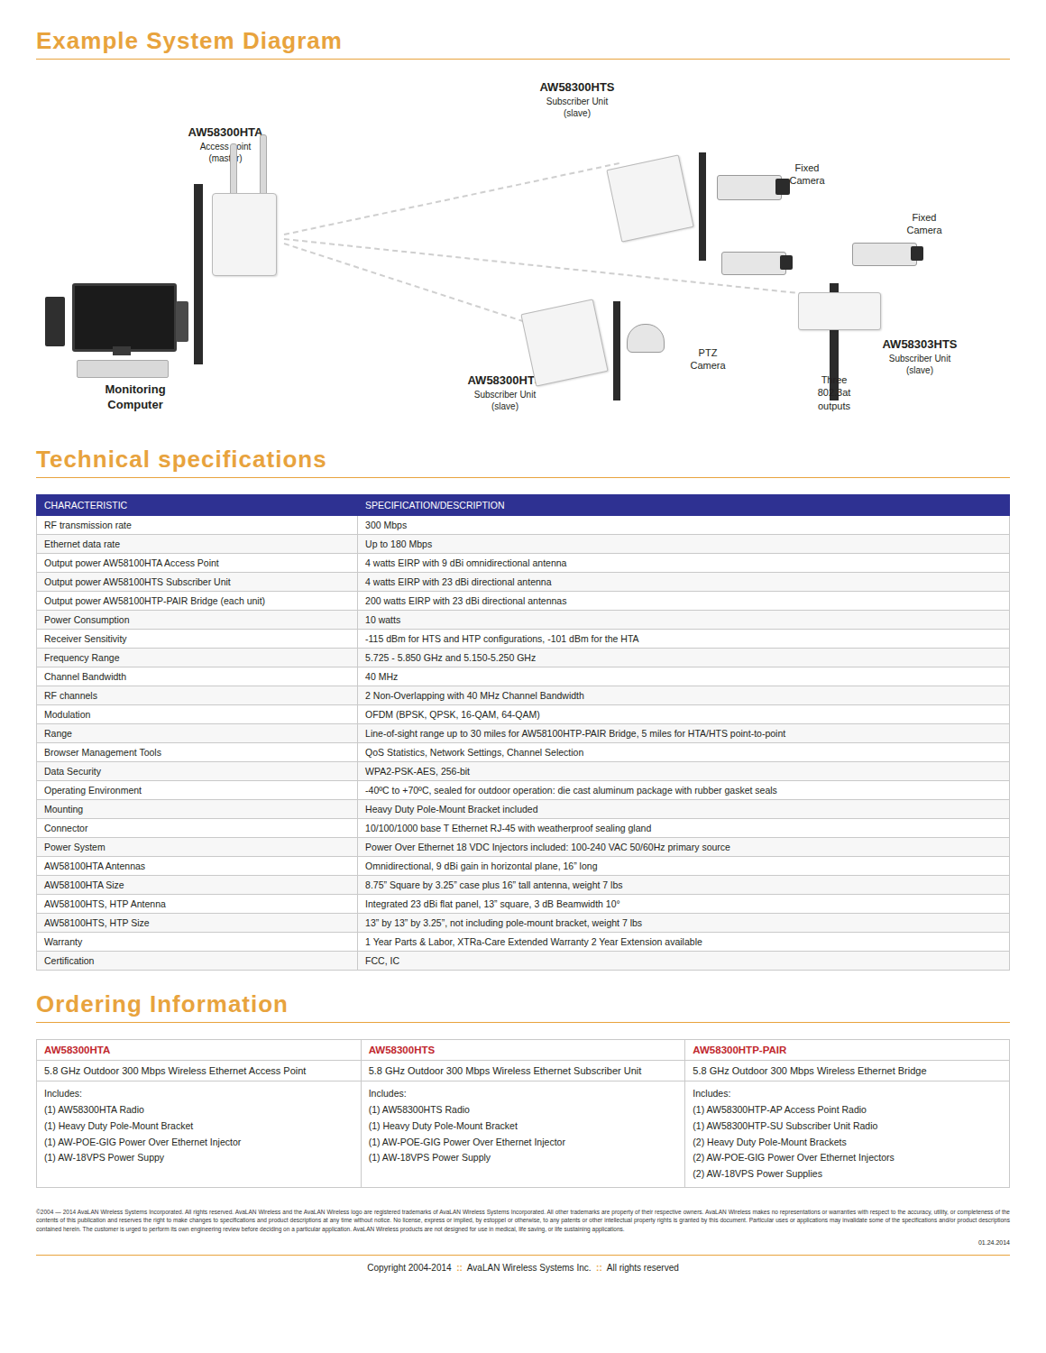Example System Diagram
AW58300HTA
Access point
(master)
Monitoring
Computer
AW58300HTS
Subscriber Unit
(slave)
Fixed
Camera
AW58300HTS
Subscriber Unit
(slave)
PTZ
Camera
AW58303HTS
Subscriber Unit
(slave)
Fixed
Camera
Three
802.3at
outputs
Technical specifications
| CHARACTERISTIC | SPECIFICATION/DESCRIPTION |
| --- | --- |
| RF transmission rate | 300 Mbps |
| Ethernet data rate | Up to 180 Mbps |
| Output power AW58100HTA Access Point | 4 watts EIRP with 9 dBi omnidirectional antenna |
| Output power AW58100HTS Subscriber Unit | 4 watts EIRP with 23 dBi directional antenna |
| Output power AW58100HTP-PAIR Bridge (each unit) | 200 watts EIRP with 23 dBi directional antennas |
| Power Consumption | 10 watts |
| Receiver Sensitivity | -115 dBm for HTS and HTP configurations, -101 dBm for the HTA |
| Frequency Range | 5.725 - 5.850 GHz and 5.150-5.250 GHz |
| Channel Bandwidth | 40 MHz |
| RF channels | 2 Non-Overlapping with 40 MHz Channel Bandwidth |
| Modulation | OFDM (BPSK, QPSK, 16-QAM, 64-QAM) |
| Range | Line-of-sight range up to 30 miles for AW58100HTP-PAIR Bridge, 5 miles for HTA/HTS point-to-point |
| Browser Management Tools | QoS Statistics, Network Settings, Channel Selection |
| Data Security | WPA2-PSK-AES, 256-bit |
| Operating Environment | -40ºC to +70ºC, sealed for outdoor operation: die cast aluminum package with rubber gasket seals |
| Mounting | Heavy Duty Pole-Mount Bracket included |
| Connector | 10/100/1000 base T Ethernet RJ-45 with weatherproof sealing gland |
| Power System | Power Over Ethernet 18 VDC Injectors included: 100-240 VAC 50/60Hz primary source |
| AW58100HTA Antennas | Omnidirectional, 9 dBi gain in horizontal plane, 16” long |
| AW58100HTA Size | 8.75” Square by 3.25” case plus 16” tall antenna, weight 7 lbs |
| AW58100HTS, HTP Antenna | Integrated 23 dBi flat panel, 13” square, 3 dB Beamwidth 10° |
| AW58100HTS, HTP Size | 13” by 13” by 3.25”, not including pole-mount bracket, weight 7 lbs |
| Warranty | 1 Year Parts & Labor, XTRa-Care Extended Warranty 2 Year Extension available |
| Certification | FCC, IC |
Ordering Information
| AW58300HTA | AW58300HTS | AW58300HTP-PAIR |
| 5.8 GHz Outdoor 300 Mbps Wireless Ethernet Access Point | 5.8 GHz Outdoor 300 Mbps Wireless Ethernet Subscriber Unit | 5.8 GHz Outdoor 300 Mbps Wireless Ethernet Bridge |
| Includes: (1) AW58300HTA Radio (1) Heavy Duty Pole-Mount Bracket (1) AW-POE-GIG Power Over Ethernet Injector (1) AW-18VPS Power Suppy | Includes: (1) AW58300HTS Radio (1) Heavy Duty Pole-Mount Bracket (1) AW-POE-GIG Power Over Ethernet Injector (1) AW-18VPS Power Supply | Includes: (1) AW58300HTP-AP Access Point Radio (1) AW58300HTP-SU Subscriber Unit Radio (2) Heavy Duty Pole-Mount Brackets (2) AW-POE-GIG Power Over Ethernet Injectors (2) AW-18VPS Power Supplies |
©2004 — 2014 AvaLAN Wireless Systems Incorporated. All rights reserved. AvaLAN Wireless and the AvaLAN Wireless logo are registered trademarks of AvaLAN Wireless Systems Incorporated. All other trademarks are property of their respective owners. AvaLAN Wireless makes no representations or warranties with respect to the accuracy, utility, or completeness of the contents of this publication and reserves the right to make changes to specifications and product descriptions at any time without notice. No license, express or implied, by estoppel or otherwise, to any patents or other intellectual property rights is granted by this document. Particular uses or applications may invalidate some of the specifications and/or product descriptions contained herein. The customer is urged to perform its own engineering review before deciding on a particular application. AvaLAN Wireless products are not designed for use in medical, life saving, or life sustaining applications.
01.24.2014
Copyright 2004-2014 :: AvaLAN Wireless Systems Inc. :: All rights reserved